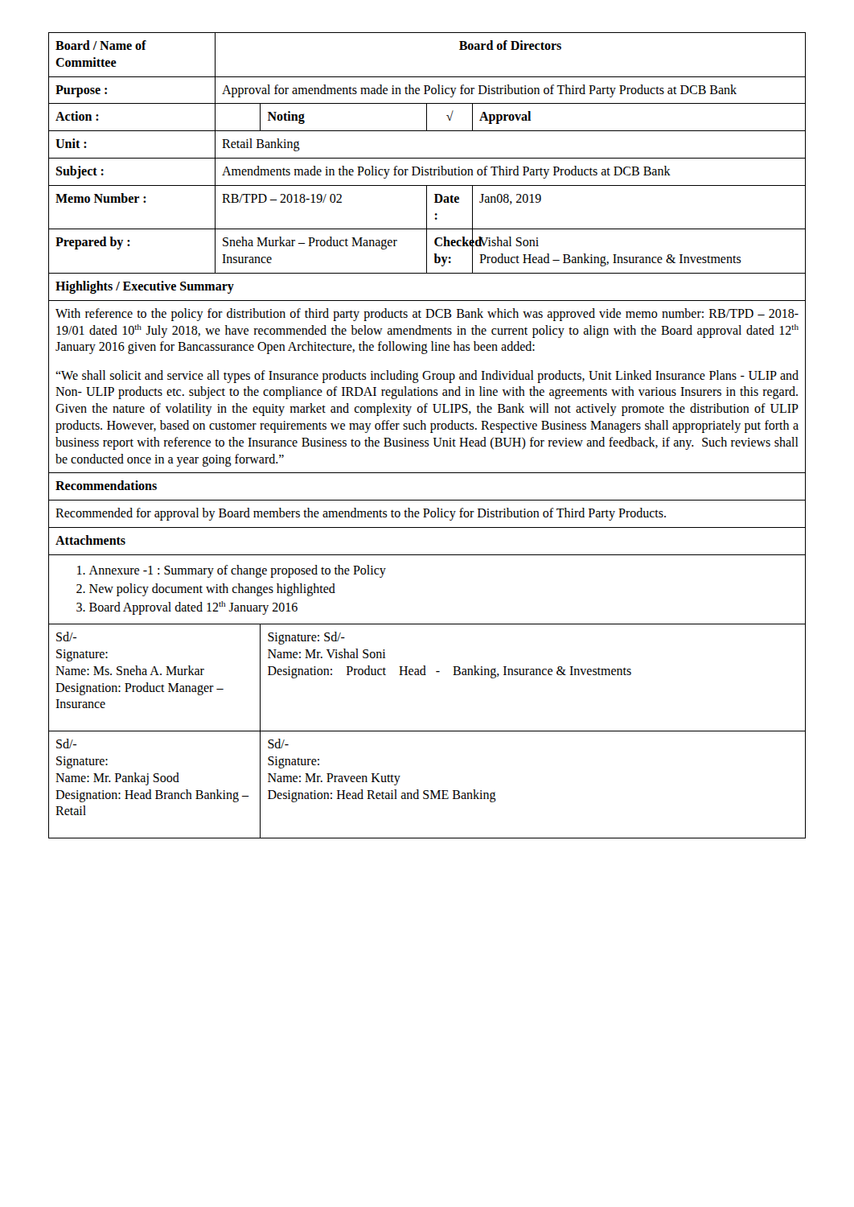| Board / Name of Committee | Board of Directors |
| Purpose : | Approval for amendments made in the Policy for Distribution of Third Party Products at DCB Bank |
| Action : | | Noting | √ | Approval |
| Unit : | Retail Banking |
| Subject : | Amendments made in the Policy for Distribution of Third Party Products at DCB Bank |
| Memo Number : | RB/TPD – 2018-19/ 02 | Date : | Jan08, 2019 |
| Prepared by : | Sneha Murkar – Product Manager Insurance | Checked by: | Vishal Soni Product Head – Banking, Insurance & Investments |
| Highlights / Executive Summary |
| With reference to the policy for distribution of third party products at DCB Bank which was approved vide memo number: RB/TPD – 2018-19/01 dated 10 th July 2018, we have recommended the below amendments in the current policy to align with the Board approval dated 12 th January 2016 given for Bancassurance Open Architecture, the following line has been added: “We shall solicit and service all types of Insurance products including Group and Individual products, Unit Linked Insurance Plans - ULIP and Non- ULIP products etc. subject to the compliance of IRDAI regulations and in line with the agreements with various Insurers in this regard. Given the nature of volatility in the equity market and complexity of ULIPS, the Bank will not actively promote the distribution of ULIP products. However, based on customer requirements we may offer such products. Respective Business Managers shall appropriately put forth a business report with reference to the Insurance Business to the Business Unit Head (BUH) for review and feedback, if any. Such reviews shall be conducted once in a year going forward.” |
| Recommendations |
| Recommended for approval by Board members the amendments to the Policy for Distribution of Third Party Products. |
| Attachments |
| Annexure -1 : Summary of change proposed to the Policy New policy document with changes highlighted Board Approval dated 12 th January 2016 |
| Sd/- Signature: Name: Ms. Sneha A. Murkar Designation: Product Manager – Insurance | Signature: Sd/- Name: Mr. Vishal Soni Designation: Product Head - Banking, Insurance & Investments |
| Sd/- Signature: Name: Mr. Pankaj Sood Designation: Head Branch Banking – Retail | Sd/- Signature: Name: Mr. Praveen Kutty Designation: Head Retail and SME Banking |